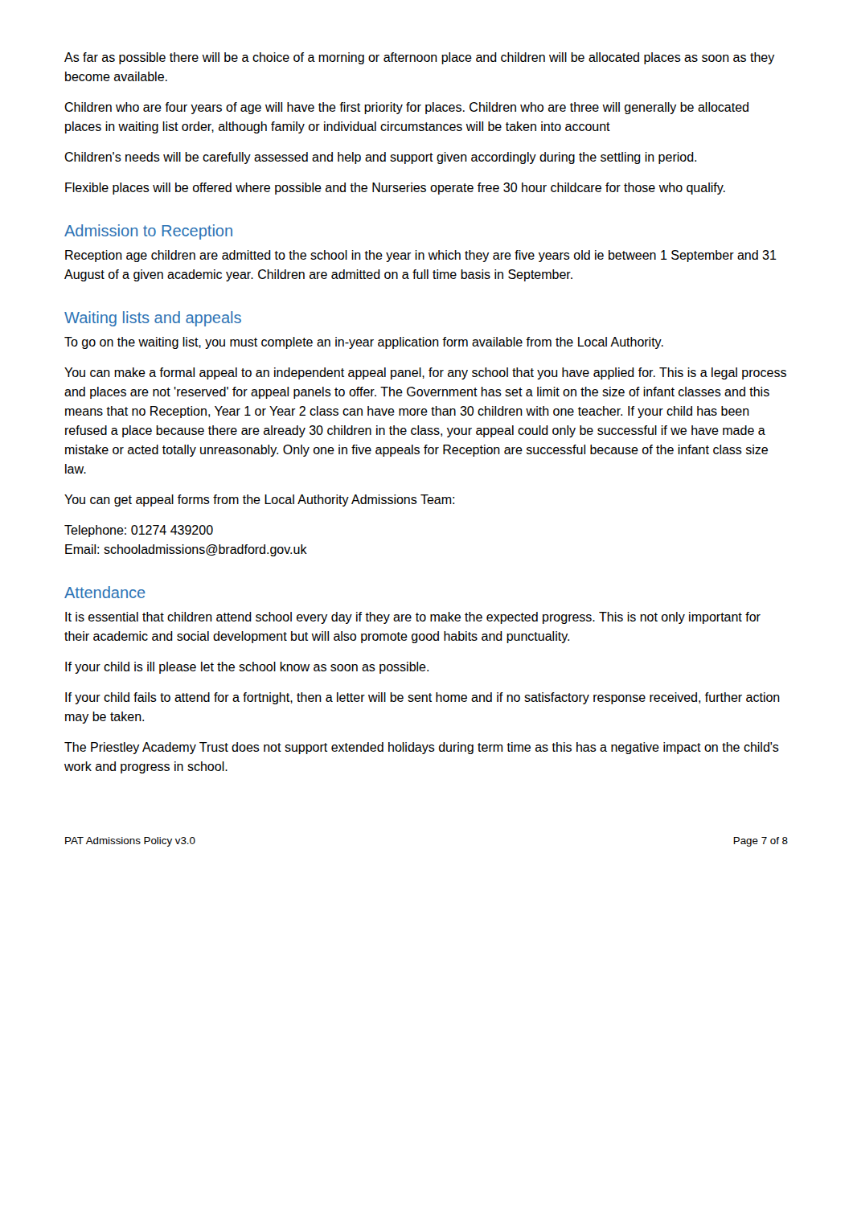As far as possible there will be a choice of a morning or afternoon place and children will be allocated places as soon as they become available.
Children who are four years of age will have the first priority for places. Children who are three will generally be allocated places in waiting list order, although family or individual circumstances will be taken into account
Children's needs will be carefully assessed and help and support given accordingly during the settling in period.
Flexible places will be offered where possible and the Nurseries operate free 30 hour childcare for those who qualify.
Admission to Reception
Reception age children are admitted to the school in the year in which they are five years old ie between 1 September and 31 August of a given academic year. Children are admitted on a full time basis in September.
Waiting lists and appeals
To go on the waiting list, you must complete an in-year application form available from the Local Authority.
You can make a formal appeal to an independent appeal panel, for any school that you have applied for. This is a legal process and places are not 'reserved' for appeal panels to offer. The Government has set a limit on the size of infant classes and this means that no Reception, Year 1 or Year 2 class can have more than 30 children with one teacher. If your child has been refused a place because there are already 30 children in the class, your appeal could only be successful if we have made a mistake or acted totally unreasonably. Only one in five appeals for Reception are successful because of the infant class size law.
You can get appeal forms from the Local Authority Admissions Team:
Telephone: 01274 439200
Email: schooladmissions@bradford.gov.uk
Attendance
It is essential that children attend school every day if they are to make the expected progress. This is not only important for their academic and social development but will also promote good habits and punctuality.
If your child is ill please let the school know as soon as possible.
If your child fails to attend for a fortnight, then a letter will be sent home and if no satisfactory response received, further action may be taken.
The Priestley Academy Trust does not support extended holidays during term time as this has a negative impact on the child's work and progress in school.
PAT Admissions Policy v3.0 Page 7 of 8